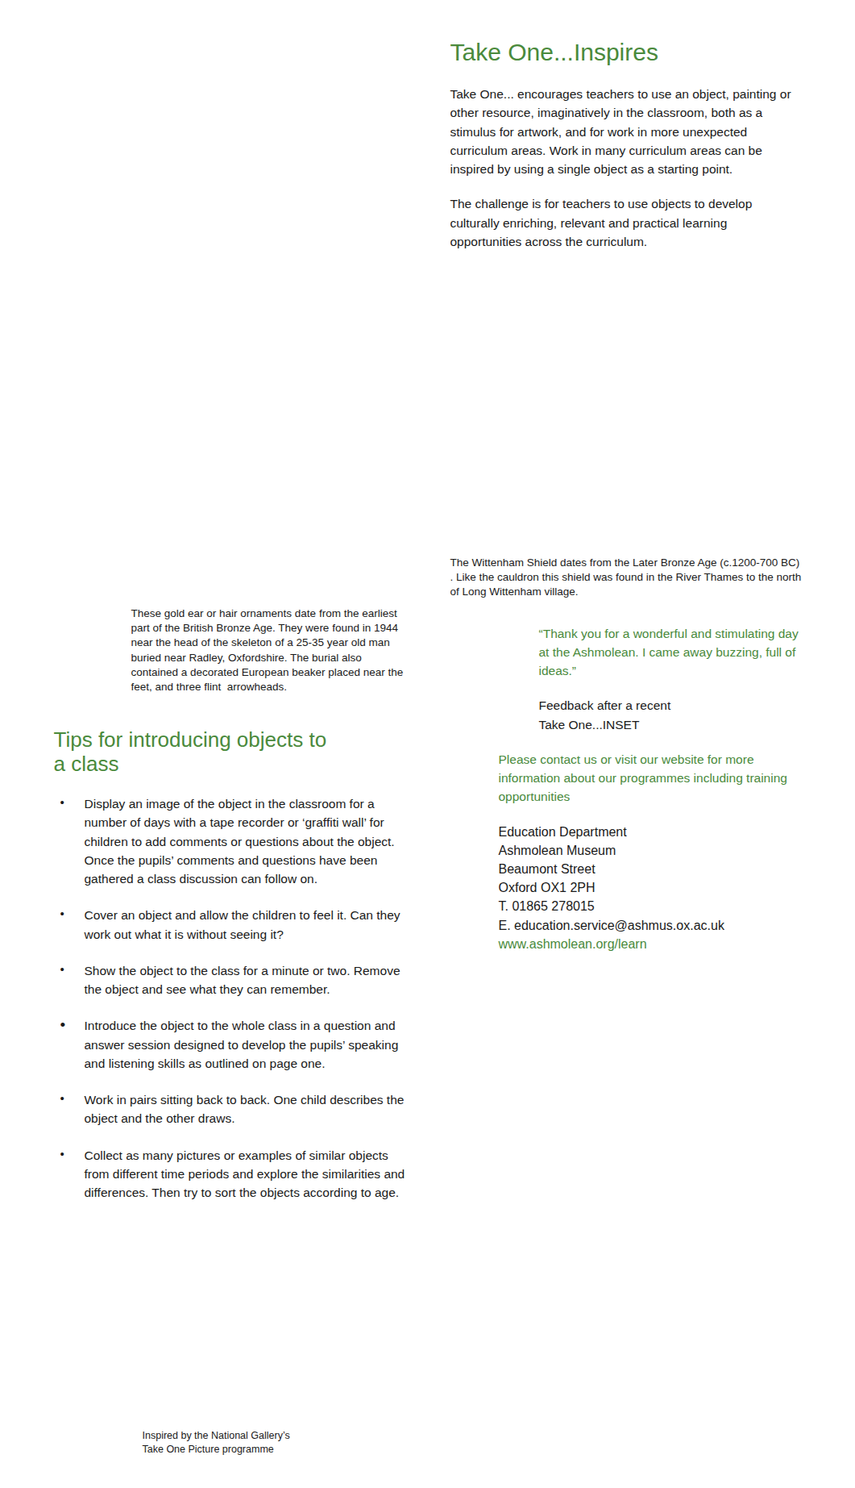These gold ear or hair ornaments date from the earliest part of the British Bronze Age. They were found in 1944 near the head of the skeleton of a 25-35 year old man buried near Radley, Oxfordshire. The burial also contained a decorated European beaker placed near the feet, and three flint arrowheads.
Tips for introducing objects to
a class
Display an image of the object in the classroom for a number of days with a tape recorder or ‘graffiti wall’ for children to add comments or questions about the object. Once the pupils’ comments and questions have been gathered a class discussion can follow on.
Cover an object and allow the children to feel it. Can they work out what it is without seeing it?
Show the object to the class for a minute or two. Remove the object and see what they can remember.
Introduce the object to the whole class in a question and answer session designed to develop the pupils’ speaking and listening skills as outlined on page one.
Work in pairs sitting back to back. One child describes the object and the other draws.
Collect as many pictures or examples of similar objects from different time periods and explore the similarities and differences. Then try to sort the objects according to age.
Inspired by the National Gallery’s
Take One Picture programme
Take One...Inspires
Take One... encourages teachers to use an object, painting or other resource, imaginatively in the class­room, both as a stimulus for artwork, and for work in more unexpected curriculum areas. Work in many curriculum areas can be inspired by using a single object as a starting point.
The challenge is for teachers to use objects to develop culturally enriching, relevant and practical learning opportunities across the curriculum.
The Wittenham Shield dates from the Later Bronze Age (c.1200-700 BC) . Like the cauldron this shield was found in the River Thames to the north of Long Wittenham village.
“Thank you for a wonderful and stimulating day at the Ashmolean. I came away buzzing, full of ideas.”
Feedback after a recent
Take One...INSET
Please contact us or visit our website for more information about our programmes including training opportunities
Education Department
Ashmolean Museum
Beaumont Street
Oxford OX1 2PH
T. 01865 278015
E. education.service@ashmus.ox.ac.uk
www.ashmolean.org/learn